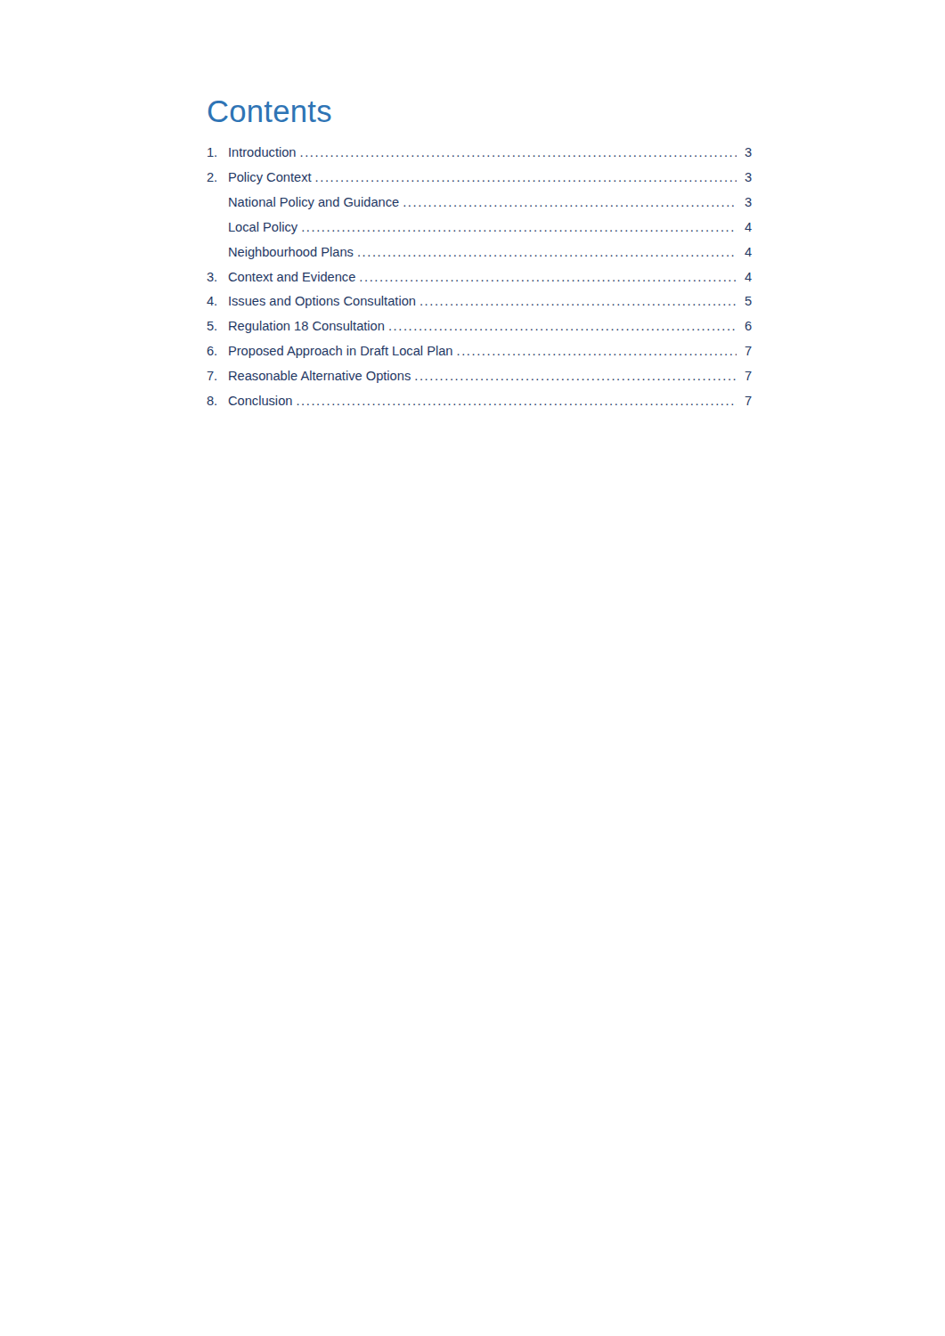Contents
1. Introduction .................................................................................................................. 3
2. Policy Context .............................................................................................................. 3
National Policy and Guidance ....................................................................................... 3
Local Policy ......................................................................................................... 4
Neighbourhood Plans .............................................................................................. 4
3. Context and Evidence ................................................................................................... 4
4. Issues and Options Consultation ................................................................................. 5
5. Regulation 18 Consultation ......................................................................................... 6
6. Proposed Approach in Draft Local Plan ......................................................................... 7
7. Reasonable Alternative Options .................................................................................. 7
8. Conclusion ................................................................................................................... 7